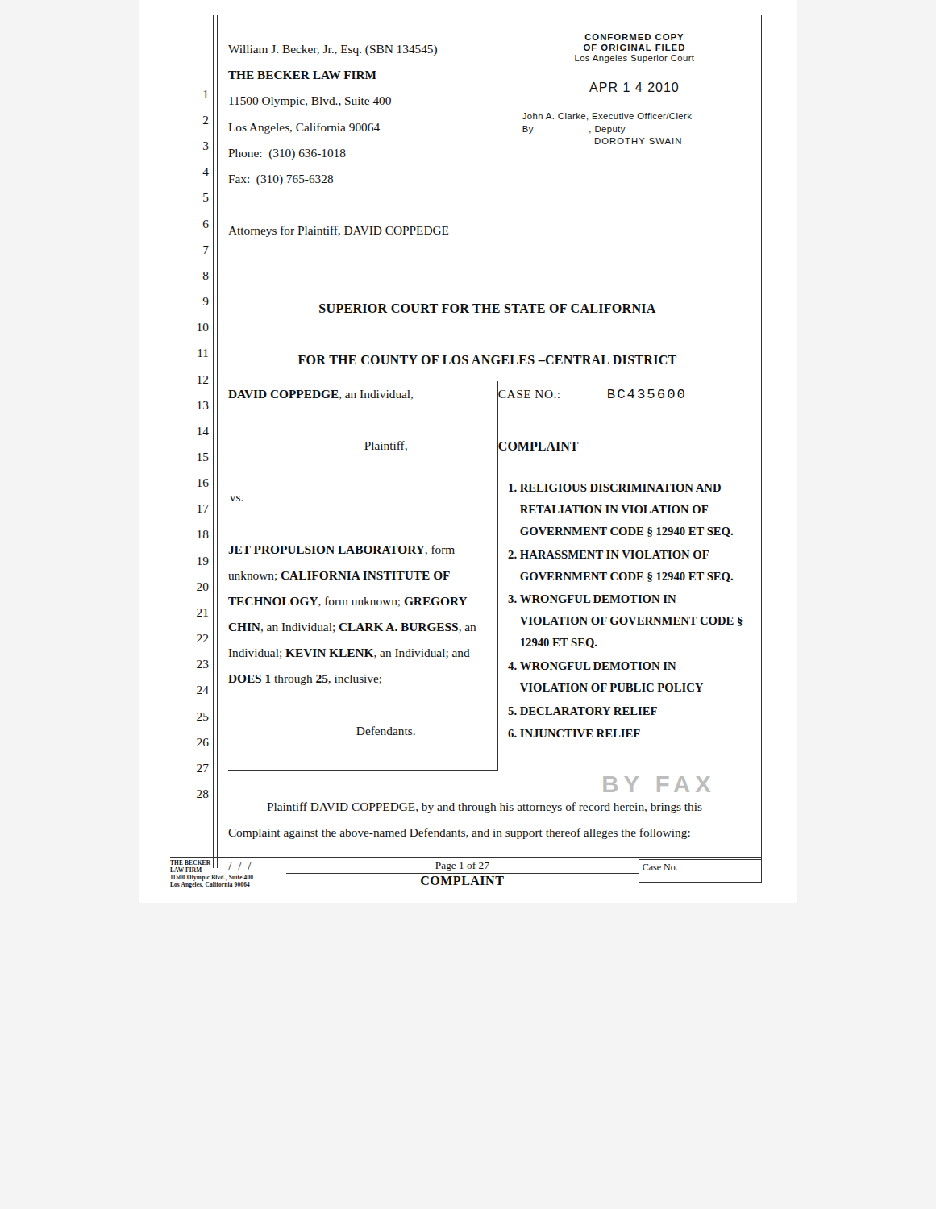CONFORMED COPY
OF ORIGINAL FILED
Los Angeles Superior Court
APR 1 4 2010
John A. Clarke, Executive Officer/Clerk
By , Deputy DOROTHY SWAIN
1
2
3
4
5
6
7
8
9
10
11
12
13
14
15
16
17
18
19
20
21
22
23
24
25
26
27
28
William J. Becker, Jr., Esq. (SBN 134545)
THE BECKER LAW FIRM
11500 Olympic, Blvd., Suite 400
Los Angeles, California 90064
Phone: (310) 636-1018
Fax: (310) 765-6328
Attorneys for Plaintiff, DAVID COPPEDGE
SUPERIOR COURT FOR THE STATE OF CALIFORNIA
FOR THE COUNTY OF LOS ANGELES –CENTRAL DISTRICT
| DAVID COPPEDGE , an Individual, Plaintiff, vs. JET PROPULSION LABORATORY , form unknown; CALIFORNIA INSTITUTE OF TECHNOLOGY , form unknown; GREGORY CHIN , an Individual; CLARK A. BURGESS , an Individual; KEVIN KLENK , an Individual; and DOES 1 through 25 , inclusive; Defendants. | CASE NO.: BC435600 COMPLAINT RELIGIOUS DISCRIMINATION AND RETALIATION IN VIOLATION OF GOVERNMENT CODE § 12940 ET SEQ. HARASSMENT IN VIOLATION OF GOVERNMENT CODE § 12940 ET SEQ. WRONGFUL DEMOTION IN VIOLATION OF GOVERNMENT CODE § 12940 ET SEQ. WRONGFUL DEMOTION IN VIOLATION OF PUBLIC POLICY DECLARATORY RELIEF INJUNCTIVE RELIEF |
Plaintiff DAVID COPPEDGE, by and through his attorneys of record herein, brings this Complaint against the above-named Defendants, and in support thereof alleges the following:
/ / /
BY FAX
THE BECKER
LAW FIRM
11500 Olympic Blvd., Suite 400
Los Angeles, California 90064
Page 1 of 27
COMPLAINT
Case No.